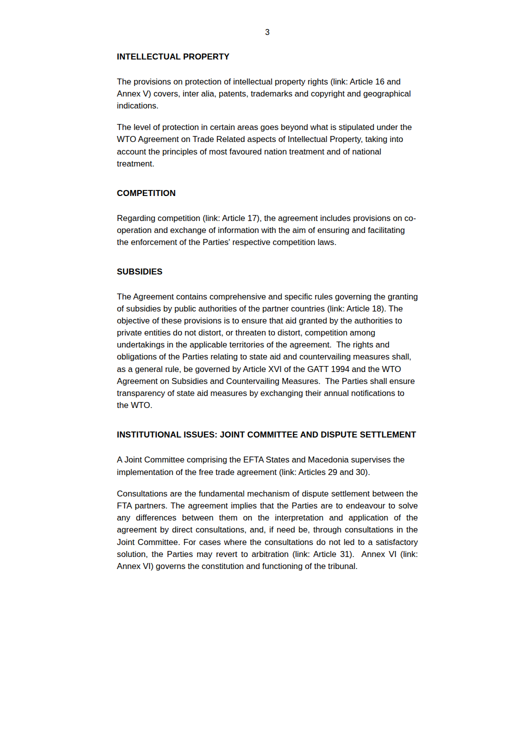3
INTELLECTUAL PROPERTY
The provisions on protection of intellectual property rights (link: Article 16 and Annex V) covers, inter alia, patents, trademarks and copyright and geographical indications.
The level of protection in certain areas goes beyond what is stipulated under the WTO Agreement on Trade Related aspects of Intellectual Property, taking into account the principles of most favoured nation treatment and of national treatment.
COMPETITION
Regarding competition (link: Article 17), the agreement includes provisions on co-operation and exchange of information with the aim of ensuring and facilitating the enforcement of the Parties' respective competition laws.
SUBSIDIES
The Agreement contains comprehensive and specific rules governing the granting of subsidies by public authorities of the partner countries (link: Article 18). The objective of these provisions is to ensure that aid granted by the authorities to private entities do not distort, or threaten to distort, competition among undertakings in the applicable territories of the agreement. The rights and obligations of the Parties relating to state aid and countervailing measures shall, as a general rule, be governed by Article XVI of the GATT 1994 and the WTO Agreement on Subsidies and Countervailing Measures. The Parties shall ensure transparency of state aid measures by exchanging their annual notifications to the WTO.
INSTITUTIONAL ISSUES: JOINT COMMITTEE AND DISPUTE SETTLEMENT
A Joint Committee comprising the EFTA States and Macedonia supervises the implementation of the free trade agreement (link: Articles 29 and 30).
Consultations are the fundamental mechanism of dispute settlement between the FTA partners. The agreement implies that the Parties are to endeavour to solve any differences between them on the interpretation and application of the agreement by direct consultations, and, if need be, through consultations in the Joint Committee. For cases where the consultations do not led to a satisfactory solution, the Parties may revert to arbitration (link: Article 31). Annex VI (link: Annex VI) governs the constitution and functioning of the tribunal.